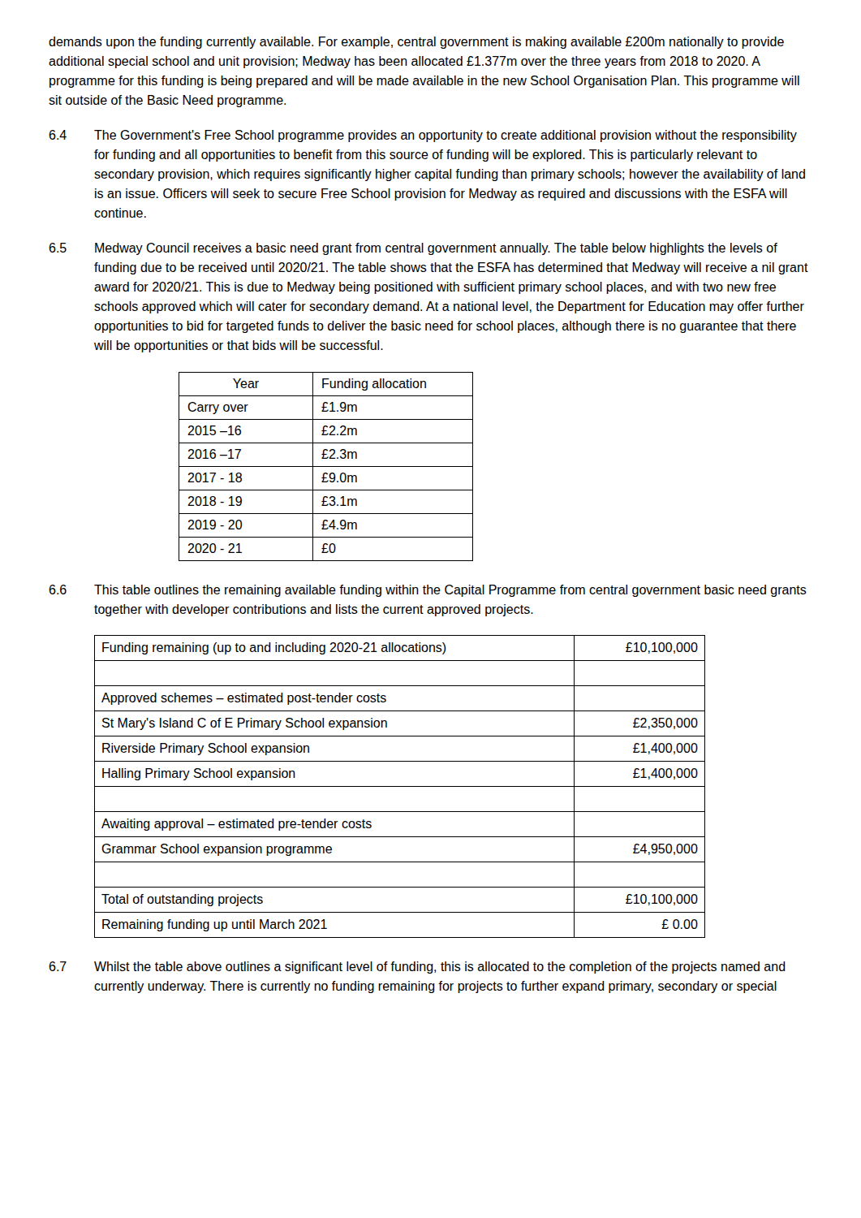demands upon the funding currently available. For example, central government is making available £200m nationally to provide additional special school and unit provision; Medway has been allocated £1.377m over the three years from 2018 to 2020. A programme for this funding is being prepared and will be made available in the new School Organisation Plan. This programme will sit outside of the Basic Need programme.
6.4
The Government's Free School programme provides an opportunity to create additional provision without the responsibility for funding and all opportunities to benefit from this source of funding will be explored. This is particularly relevant to secondary provision, which requires significantly higher capital funding than primary schools; however the availability of land is an issue. Officers will seek to secure Free School provision for Medway as required and discussions with the ESFA will continue.
6.5
Medway Council receives a basic need grant from central government annually. The table below highlights the levels of funding due to be received until 2020/21. The table shows that the ESFA has determined that Medway will receive a nil grant award for 2020/21. This is due to Medway being positioned with sufficient primary school places, and with two new free schools approved which will cater for secondary demand. At a national level, the Department for Education may offer further opportunities to bid for targeted funds to deliver the basic need for school places, although there is no guarantee that there will be opportunities or that bids will be successful.
| Year | Funding allocation |
| Carry over | £1.9m |
| 2015 –16 | £2.2m |
| 2016 –17 | £2.3m |
| 2017 - 18 | £9.0m |
| 2018 - 19 | £3.1m |
| 2019 - 20 | £4.9m |
| 2020 - 21 | £0 |
6.6
This table outlines the remaining available funding within the Capital Programme from central government basic need grants together with developer contributions and lists the current approved projects.
| Funding remaining (up to and including 2020-21 allocations) | £10,100,000 |
| Approved schemes – estimated post-tender costs | |
| St Mary's Island C of E Primary School expansion | £2,350,000 |
| Riverside Primary School expansion | £1,400,000 |
| Halling Primary School expansion | £1,400,000 |
| Awaiting approval – estimated pre-tender costs | |
| Grammar School expansion programme | £4,950,000 |
| Total of outstanding projects | £10,100,000 |
| Remaining funding up until March 2021 | £ 0.00 |
6.7
Whilst the table above outlines a significant level of funding, this is allocated to the completion of the projects named and currently underway. There is currently no funding remaining for projects to further expand primary, secondary or special